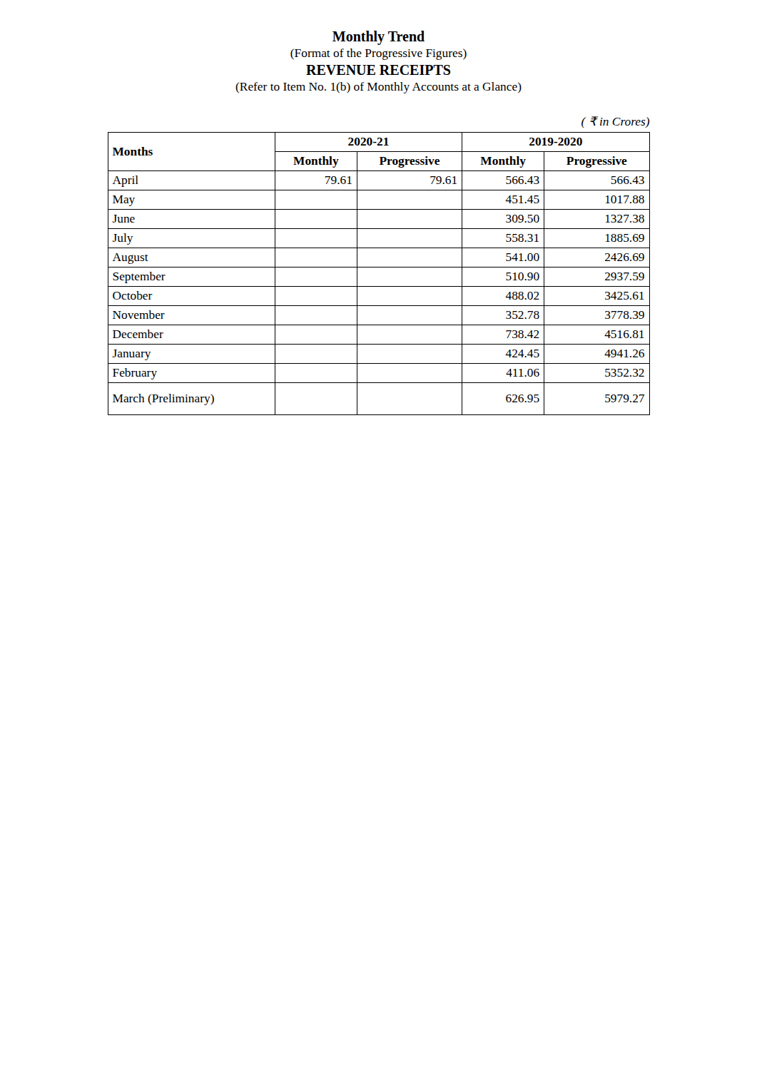Monthly Trend
(Format of the Progressive Figures)
REVENUE RECEIPTS
(Refer to Item No. 1(b) of Monthly Accounts at a Glance)
( ₹ in Crores)
| Months | 2020-21 | 2019-2020 |
| --- | --- | --- |
| Monthly | Progressive | Monthly | Progressive |
| April | 79.61 | 79.61 | 566.43 | 566.43 |
| May | | | 451.45 | 1017.88 |
| June | | | 309.50 | 1327.38 |
| July | | | 558.31 | 1885.69 |
| August | | | 541.00 | 2426.69 |
| September | | | 510.90 | 2937.59 |
| October | | | 488.02 | 3425.61 |
| November | | | 352.78 | 3778.39 |
| December | | | 738.42 | 4516.81 |
| January | | | 424.45 | 4941.26 |
| February | | | 411.06 | 5352.32 |
| March (Preliminary) | | | 626.95 | 5979.27 |